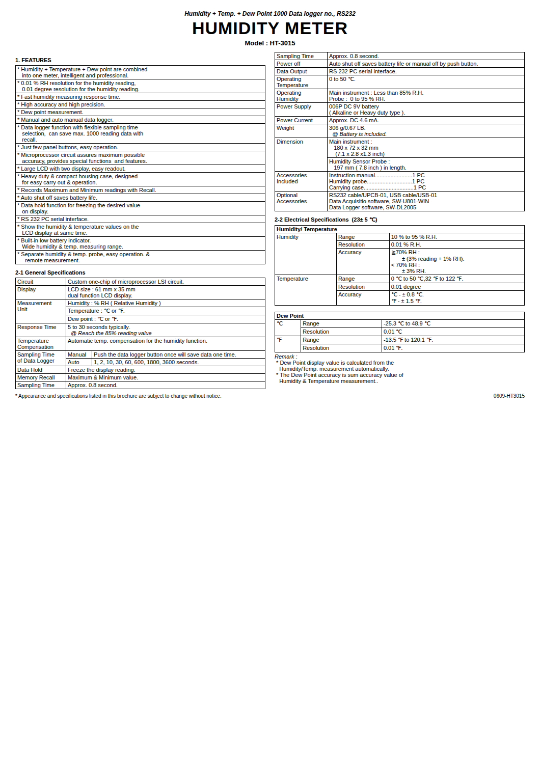Humidity + Temp. + Dew Point 1000 Data logger no., RS232
HUMIDITY METER
Model : HT-3015
1. FEATURES
| * Humidity + Temperature + Dew point are combined into one meter, intelligent and professional. |
| * 0.01 % RH resolution for the humidity reading, 0.01 degree resolution for the humidity reading. |
| * Fast humidity measuring response time. |
| * High accuracy and high precision. |
| * Dew point measurement. |
| * Manual and auto manual data logger. |
| * Data logger function with flexible sampling time selection, can save max. 1000 reading data with recall. |
| * Just few panel buttons, easy operation. |
| * Microprocessor circuit assures maximum possible accuracy, provides special functions and features. |
| * Large LCD with two display, easy readout. |
| * Heavy duty & compact housing case, designed for easy carry out & operation. |
| * Records Maximum and Minimum readings with Recall. |
| * Auto shut off saves battery life. |
| * Data hold function for freezing the desired value on display. |
| * RS 232 PC serial interface. |
| * Show the humidity & temperature values on the LCD display at same time. |
| * Built-in low battery indicator. Wide humidity & temp. measuring range. |
| * Separate humidity & temp. probe, easy operation. & remote measurement. |
2-1 General Specifications
| Circuit | Custom one-chip of microprocessor LSI circuit. |
| Display | LCD size : 61 mm x 35 mm dual function LCD display. |
| Measurement Unit | Humidity : % RH ( Relative Humidity ) |
| Temperature : ℃ or ℉. |
| Dew point : ℃ or ℉. |
| Response Time | 5 to 30 seconds typically. @ Reach the 85% reading value |
| Temperature Compensation | Automatic temp. compensation for the humidity function. |
| Sampling Time of Data Logger | Manual | Push the data logger button once will save data one time. |
| Auto | 1, 2, 10, 30, 60, 600, 1800, 3600 seconds. |
| Data Hold | Freeze the display reading. |
| Memory Recall | Maximum & Minimum value. |
| Sampling Time | Approx. 0.8 second. |
| Sampling Time | Approx. 0.8 second. |
| Power off | Auto shut off saves battery life or manual off by push button. |
| Data Output | RS 232 PC serial interface. |
| Operating Temperature | 0 to 50 ℃. |
| Operating Humidity | Main instrument : Less than 85% R.H. Probe : 0 to 95 % RH. |
| Power Supply | 006P DC 9V battery ( Alkaline or Heavy duty type ). |
| Power Current | Approx. DC 4.6 mA. |
| Weight | 306 g/0.67 LB. @ Battery is included. |
| Dimension | Main instrument : 180 x 72 x 32 mm (7.1 x 2.8 x1.3 inch) |
| Humidity Sensor Probe : 197 mm ( 7.8 inch ) in length. |
| Accessories Included | Instruction manual........................1 PC Humidity probe.............................1 PC Carrying case................................1 PC |
| Optional Accessories | RS232 cable/UPCB-01, USB cable/USB-01 Data Acquisitio software, SW-U801-WIN Data Logger software, SW-DL2005 |
2-2 Electrical Specifications (23± 5 ℃)
| Humidity/ Temperature |
| Humidity | Range | 10 % to 95 % R.H. |
| Resolution | 0.01 % R.H. |
| Accuracy | ≧70% RH : ± (3% reading + 1% RH). < 70% RH : ± 3% RH. |
| Temperature | Range | 0 ℃ to 50 ℃,32 ℉ to 122 ℉. |
| Resolution | 0.01 degree |
| Accuracy | ℃ - ± 0.8 ℃. ℉ - ± 1.5 ℉. |
| Dew Point |
| ℃ | Range | -25.3 ℃ to 48.9 ℃ |
| Resolution | 0.01 ℃ |
| ℉ | Range | -13.5 ℉ to 120.1 ℉. |
| Resolution | 0.01 ℉. |
Remark :
* Dew Point display value is calculated from the
Humidity/Temp. measurement automatically.
* The Dew Point accuracy is sum accuracy value of
Humidity & Temperature measurement..
* Appearance and specifications listed in this brochure are subject to change without notice.
0609-HT3015